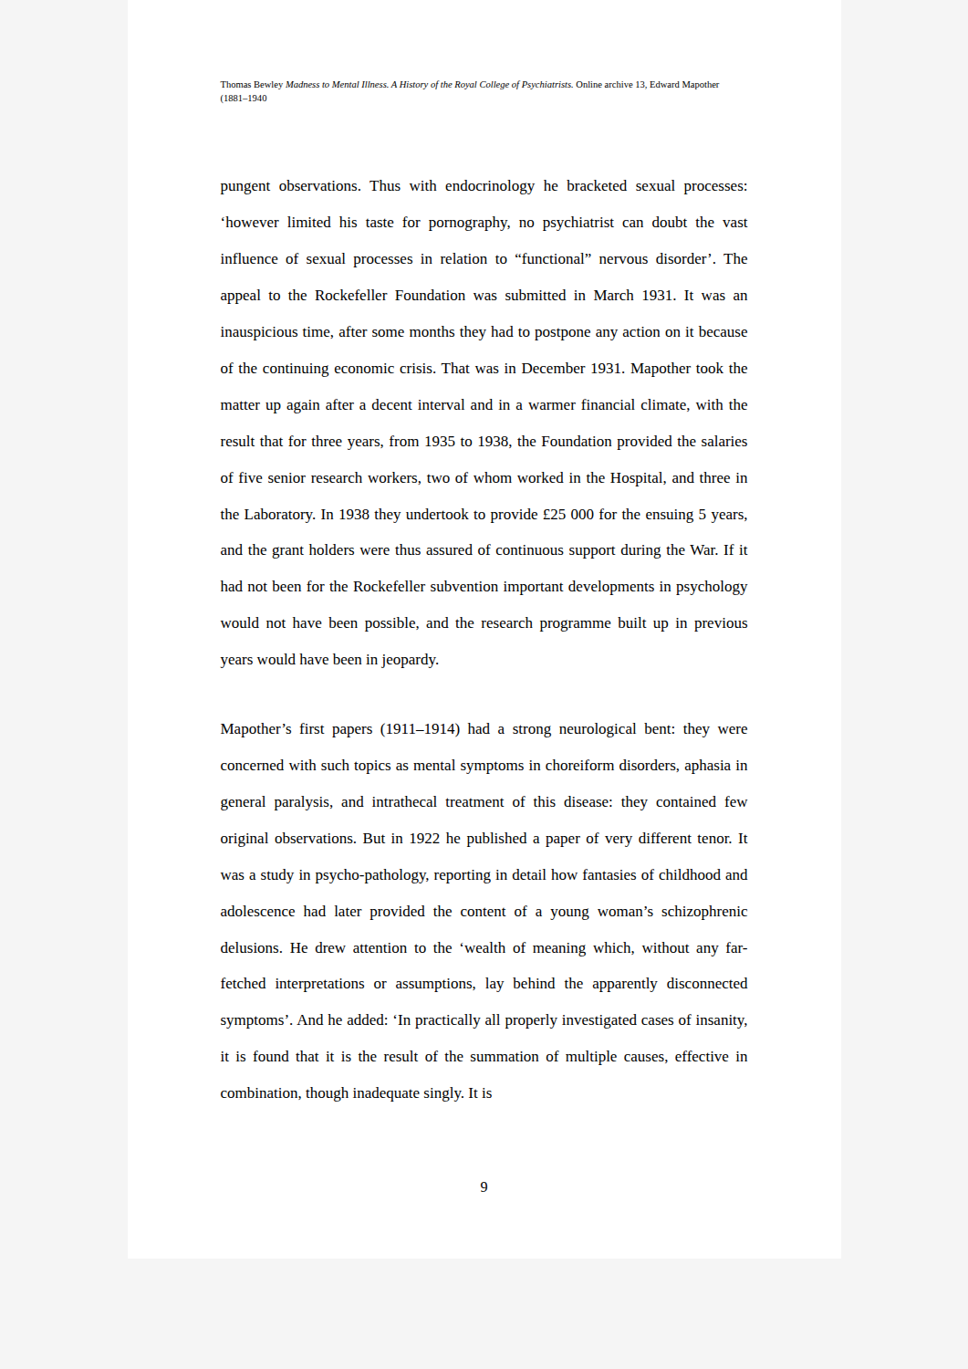Thomas Bewley Madness to Mental Illness. A History of the Royal College of Psychiatrists. Online archive 13, Edward Mapother (1881–1940
pungent observations. Thus with endocrinology he bracketed sexual processes: ‘however limited his taste for pornography, no psychiatrist can doubt the vast influence of sexual processes in relation to “functional” nervous disorder’. The appeal to the Rockefeller Foundation was submitted in March 1931. It was an inauspicious time, after some months they had to postpone any action on it because of the continuing economic crisis. That was in December 1931. Mapother took the matter up again after a decent interval and in a warmer financial climate, with the result that for three years, from 1935 to 1938, the Foundation provided the salaries of five senior research workers, two of whom worked in the Hospital, and three in the Laboratory. In 1938 they undertook to provide £25 000 for the ensuing 5 years, and the grant holders were thus assured of continuous support during the War. If it had not been for the Rockefeller subvention important developments in psychology would not have been possible, and the research programme built up in previous years would have been in jeopardy.
Mapother’s first papers (1911–1914) had a strong neurological bent: they were concerned with such topics as mental symptoms in choreiform disorders, aphasia in general paralysis, and intrathecal treatment of this disease: they contained few original observations. But in 1922 he published a paper of very different tenor. It was a study in psycho-pathology, reporting in detail how fantasies of childhood and adolescence had later provided the content of a young woman’s schizophrenic delusions. He drew attention to the ‘wealth of meaning which, without any far-fetched interpretations or assumptions, lay behind the apparently disconnected symptoms’. And he added: ‘In practically all properly investigated cases of insanity, it is found that it is the result of the summation of multiple causes, effective in combination, though inadequate singly. It is
9